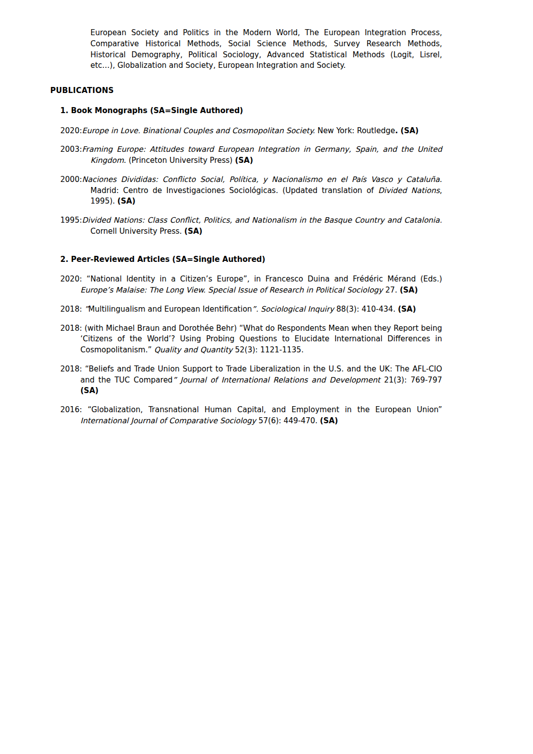European Society and Politics in the Modern World, The European Integration Process, Comparative Historical Methods, Social Science Methods, Survey Research Methods, Historical Demography, Political Sociology, Advanced Statistical Methods (Logit, Lisrel, etc…), Globalization and Society, European Integration and Society.
PUBLICATIONS
1. Book Monographs (SA=Single Authored)
2020: Europe in Love. Binational Couples and Cosmopolitan Society. New York: Routledge. (SA)
2003: Framing Europe: Attitudes toward European Integration in Germany, Spain, and the United Kingdom. (Princeton University Press) (SA)
2000: Naciones Divididas: Conflicto Social, Política, y Nacionalismo en el País Vasco y Cataluña. Madrid: Centro de Investigaciones Sociológicas. (Updated translation of Divided Nations, 1995). (SA)
1995: Divided Nations: Class Conflict, Politics, and Nationalism in the Basque Country and Catalonia. Cornell University Press. (SA)
2. Peer-Reviewed Articles (SA=Single Authored)
2020: “National Identity in a Citizen’s Europe”, in Francesco Duina and Frédéric Mérand (Eds.) Europe’s Malaise: The Long View. Special Issue of Research in Political Sociology 27. (SA)
2018: ”Multilingualism and European Identification”. Sociological Inquiry 88(3): 410-434. (SA)
2018: (with Michael Braun and Dorothée Behr) “What do Respondents Mean when they Report being ‘Citizens of the World’? Using Probing Questions to Elucidate International Differences in Cosmopolitanism.” Quality and Quantity 52(3): 1121-1135.
2018: “Beliefs and Trade Union Support to Trade Liberalization in the U.S. and the UK: The AFL-CIO and the TUC Compared” Journal of International Relations and Development 21(3): 769-797 (SA)
2016: “Globalization, Transnational Human Capital, and Employment in the European Union” International Journal of Comparative Sociology 57(6): 449-470. (SA)